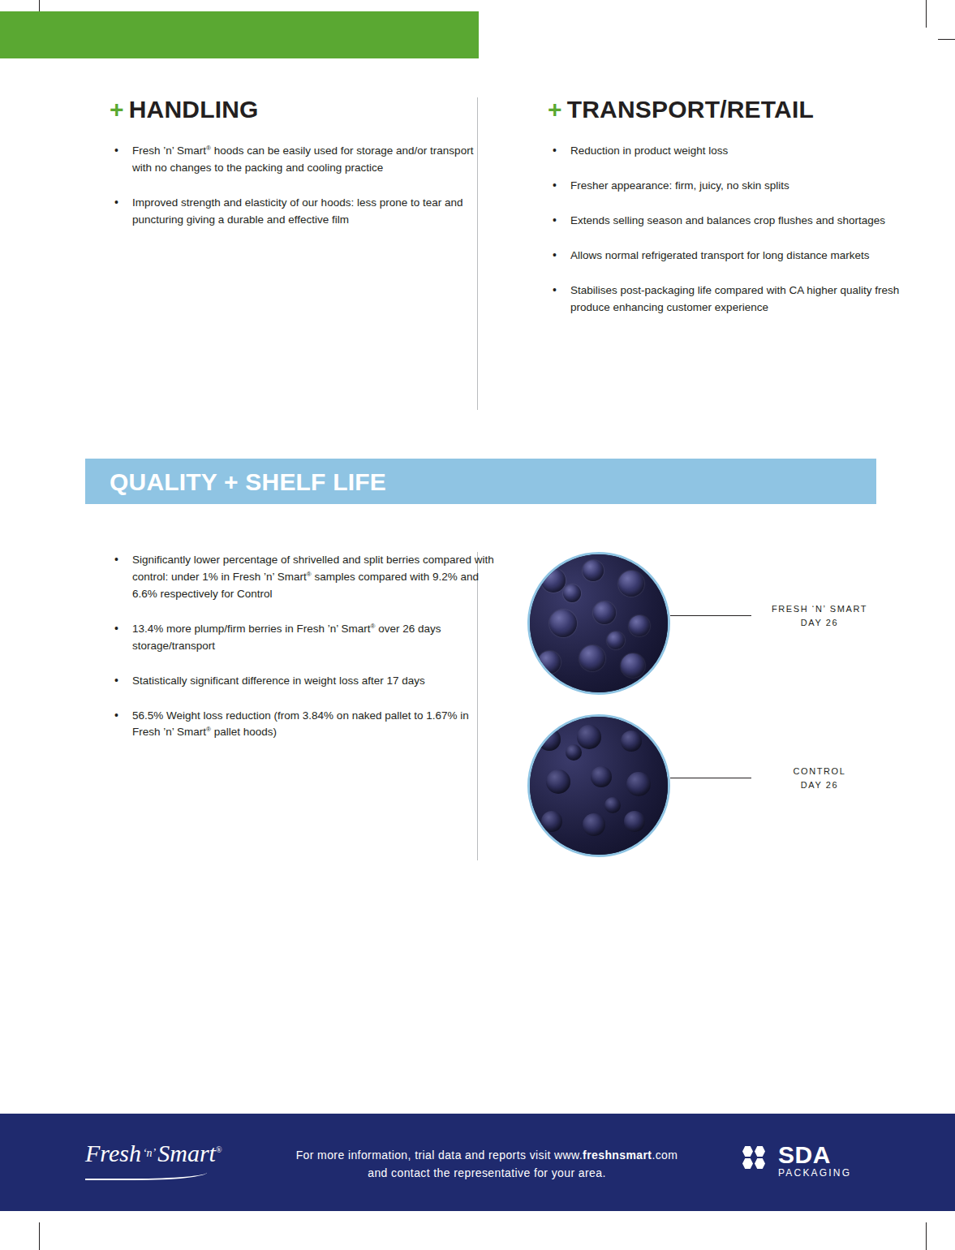+HANDLING
Fresh ’n’ Smart® hoods can be easily used for storage and/or transport with no changes to the packing and cooling practice
Improved strength and elasticity of our hoods: less prone to tear and puncturing giving a durable and effective film
+TRANSPORT/RETAIL
Reduction in product weight loss
Fresher appearance: firm, juicy, no skin splits
Extends selling season and balances crop flushes and shortages
Allows normal refrigerated transport for long distance markets
Stabilises post-packaging life compared with CA higher quality fresh produce enhancing customer experience
QUALITY + SHELF LIFE
Significantly lower percentage of shrivelled and split berries compared with control: under 1% in Fresh ’n’ Smart® samples compared with 9.2% and 6.6% respectively for Control
13.4% more plump/firm berries in Fresh ’n’ Smart® over 26 days storage/transport
Statistically significant difference in weight loss after 17 days
56.5% Weight loss reduction (from 3.84% on naked pallet to 1.67% in Fresh ’n’ Smart® pallet hoods)
FRESH ‘N’ SMART
DAY 26
CONTROL
DAY 26
Fresh‘n’Smart®
For more information, trial data and reports visit www.freshnsmart.com
and contact the representative for your area.
SDA
PACKAGING